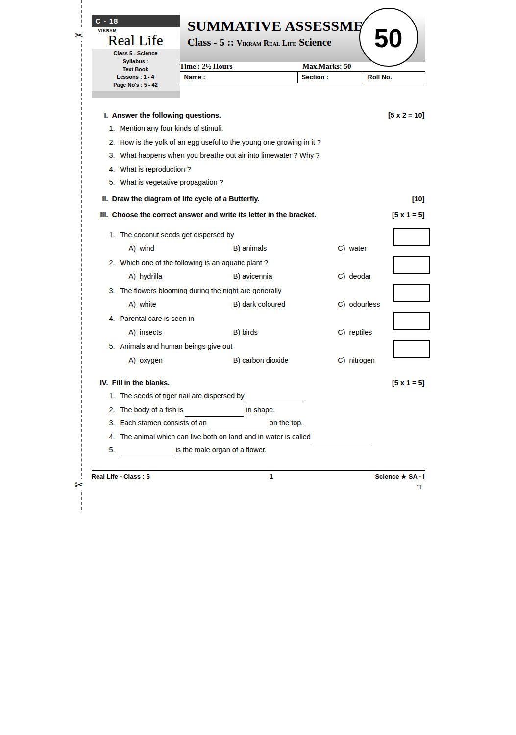✂
✂
C - 18
VIKRAM Real Life
Class 5 - Science
Syllabus :
Text Book
Lessons : 1 - 4
Page No's : 5 - 42
50
SUMMATIVE ASSESSMENT - I
Class - 5 :: Vikram Real Life Science
Time : 2½ Hours Max.Marks: 50
Name :
Section :
Roll No.
I. Answer the following questions. [5 x 2 = 10]
Mention any four kinds of stimuli.
How is the yolk of an egg useful to the young one growing in it ?
What happens when you breathe out air into limewater ? Why ?
What is reproduction ?
What is vegetative propagation ?
II. Draw the diagram of life cycle of a Butterfly. [10]
III. Choose the correct answer and write its letter in the bracket. [5 x 1 = 5]
1. The coconut seeds get dispersed by
A) wind B) animals C) water
2. Which one of the following is an aquatic plant ?
A) hydrilla B) avicennia C) deodar
3. The flowers blooming during the night are generally
A) white B) dark coloured C) odourless
4. Parental care is seen in
A) insects B) birds C) reptiles
5. Animals and human beings give out
A) oxygen B) carbon dioxide C) nitrogen
IV. Fill in the blanks. [5 x 1 = 5]
The seeds of tiger nail are dispersed by
The body of a fish is in shape.
Each stamen consists of an on the top.
The animal which can live both on land and in water is called
is the male organ of a flower.
Real Life - Class : 5 1 Science ★ SA - I
11